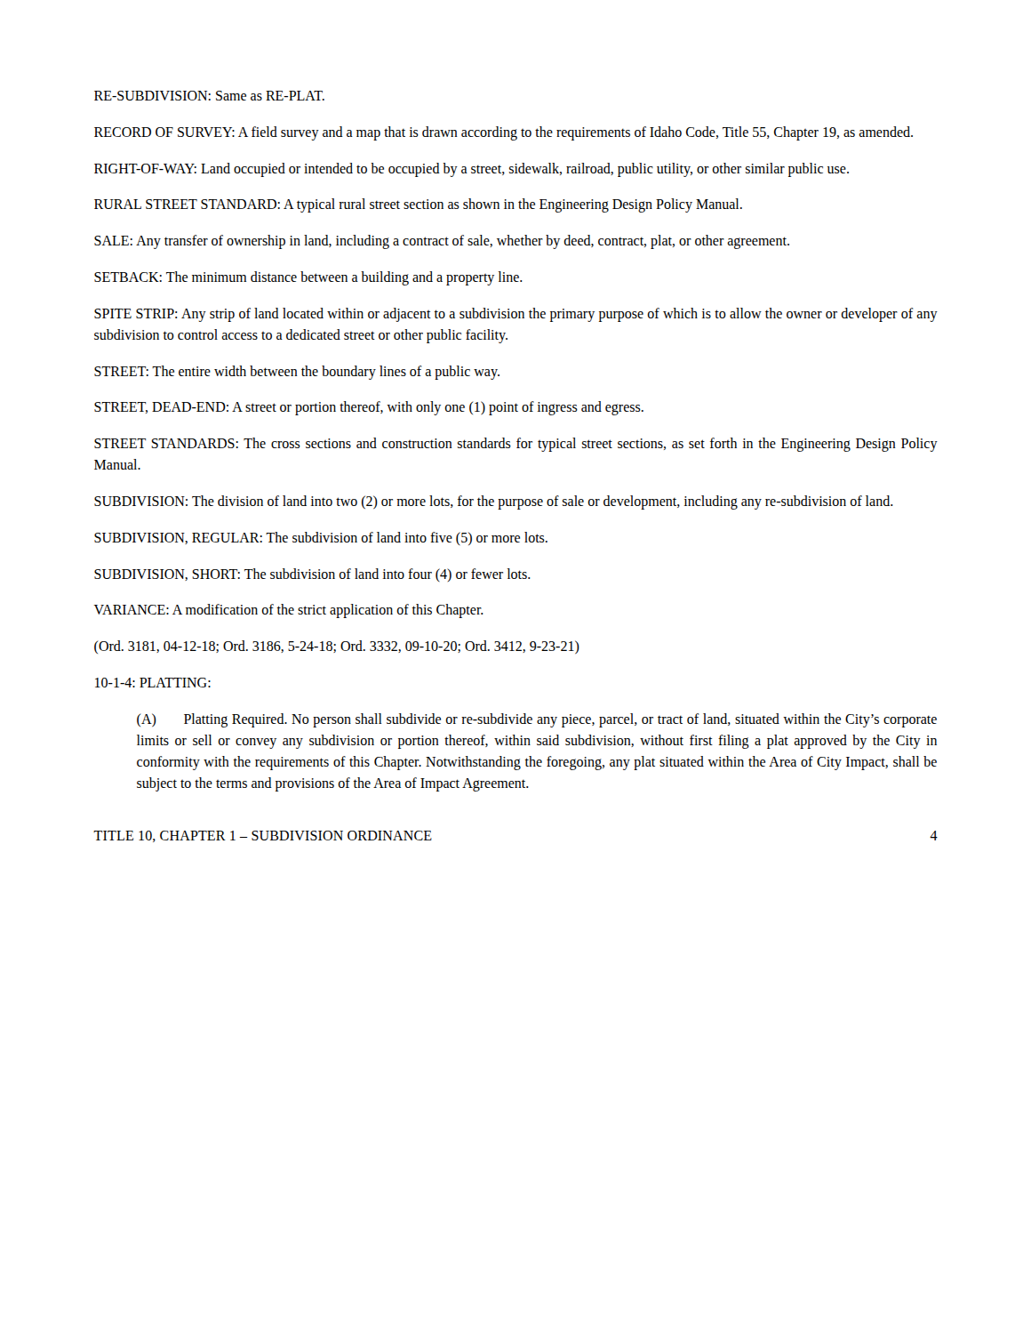RE-SUBDIVISION: Same as RE-PLAT.
RECORD OF SURVEY: A field survey and a map that is drawn according to the requirements of Idaho Code, Title 55, Chapter 19, as amended.
RIGHT-OF-WAY: Land occupied or intended to be occupied by a street, sidewalk, railroad, public utility, or other similar public use.
RURAL STREET STANDARD: A typical rural street section as shown in the Engineering Design Policy Manual.
SALE: Any transfer of ownership in land, including a contract of sale, whether by deed, contract, plat, or other agreement.
SETBACK: The minimum distance between a building and a property line.
SPITE STRIP: Any strip of land located within or adjacent to a subdivision the primary purpose of which is to allow the owner or developer of any subdivision to control access to a dedicated street or other public facility.
STREET: The entire width between the boundary lines of a public way.
STREET, DEAD-END: A street or portion thereof, with only one (1) point of ingress and egress.
STREET STANDARDS: The cross sections and construction standards for typical street sections, as set forth in the Engineering Design Policy Manual.
SUBDIVISION: The division of land into two (2) or more lots, for the purpose of sale or development, including any re-subdivision of land.
SUBDIVISION, REGULAR: The subdivision of land into five (5) or more lots.
SUBDIVISION, SHORT: The subdivision of land into four (4) or fewer lots.
VARIANCE: A modification of the strict application of this Chapter.
(Ord. 3181, 04-12-18; Ord. 3186, 5-24-18; Ord. 3332, 09-10-20; Ord. 3412, 9-23-21)
10-1-4: PLATTING:
(A) Platting Required. No person shall subdivide or re-subdivide any piece, parcel, or tract of land, situated within the City’s corporate limits or sell or convey any subdivision or portion thereof, within said subdivision, without first filing a plat approved by the City in conformity with the requirements of this Chapter. Notwithstanding the foregoing, any plat situated within the Area of City Impact, shall be subject to the terms and provisions of the Area of Impact Agreement.
TITLE 10, CHAPTER 1 – SUBDIVISION ORDINANCE 4